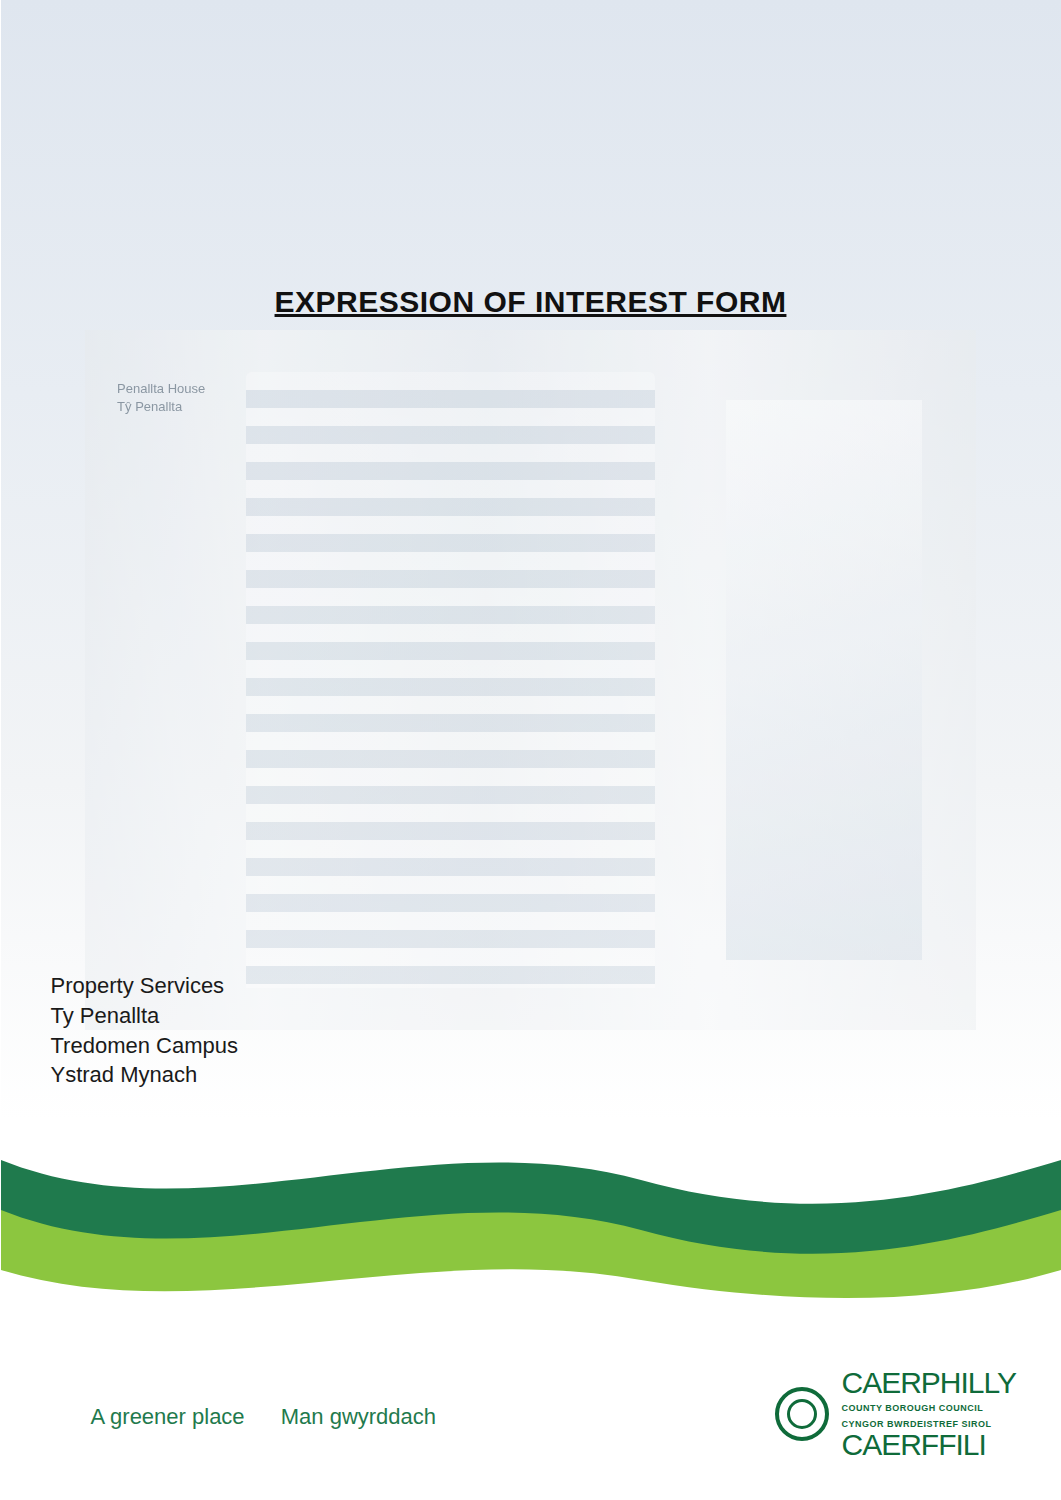Penallta House
Tŷ Penallta
EXPRESSION OF INTEREST FORM
Property Services
Ty Penallta
Tredomen Campus
Ystrad Mynach
A greener place Man gwyrddach
CAERPHILLY
COUNTY BOROUGH COUNCIL
CYNGOR BWRDEISTREF SIROL
CAERFFILI